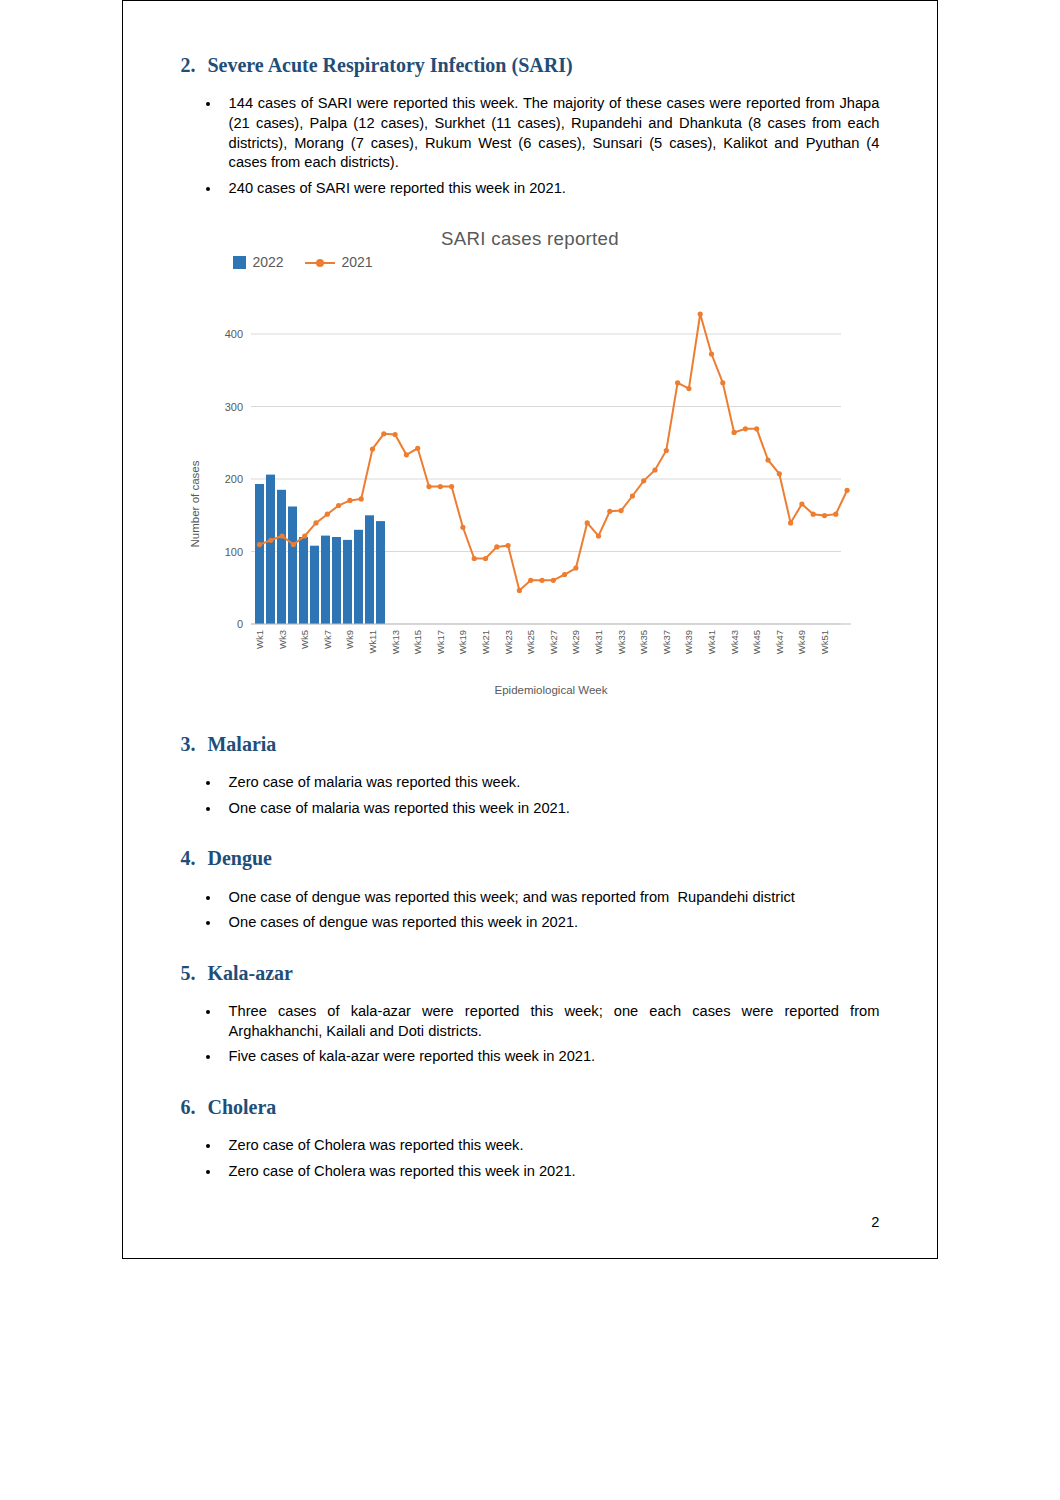2. Severe Acute Respiratory Infection (SARI)
144 cases of SARI were reported this week. The majority of these cases were reported from Jhapa (21 cases), Palpa (12 cases), Surkhet (11 cases), Rupandehi and Dhankuta (8 cases from each districts), Morang (7 cases), Rukum West (6 cases), Sunsari (5 cases), Kalikot and Pyuthan (4 cases from each districts).
240 cases of SARI were reported this week in 2021.
SARI cases reported
2022 2021
Number of cases 0 100 200 300 400 Wk1 Wk3 Wk5 Wk7 Wk9 Wk11 Wk13 Wk15 Wk17 Wk19 Wk21 Wk23 Wk25 Wk27 Wk29 Wk31 Wk33 Wk35 Wk37 Wk39 Wk41 Wk43 Wk45 Wk47 Wk49 Wk51 Epidemiological Week
3. Malaria
Zero case of malaria was reported this week.
One case of malaria was reported this week in 2021.
4. Dengue
One case of dengue was reported this week; and was reported from Rupandehi district
One cases of dengue was reported this week in 2021.
5. Kala-azar
Three cases of kala-azar were reported this week; one each cases were reported from Arghakhanchi, Kailali and Doti districts.
Five cases of kala-azar were reported this week in 2021.
6. Cholera
Zero case of Cholera was reported this week.
Zero case of Cholera was reported this week in 2021.
2